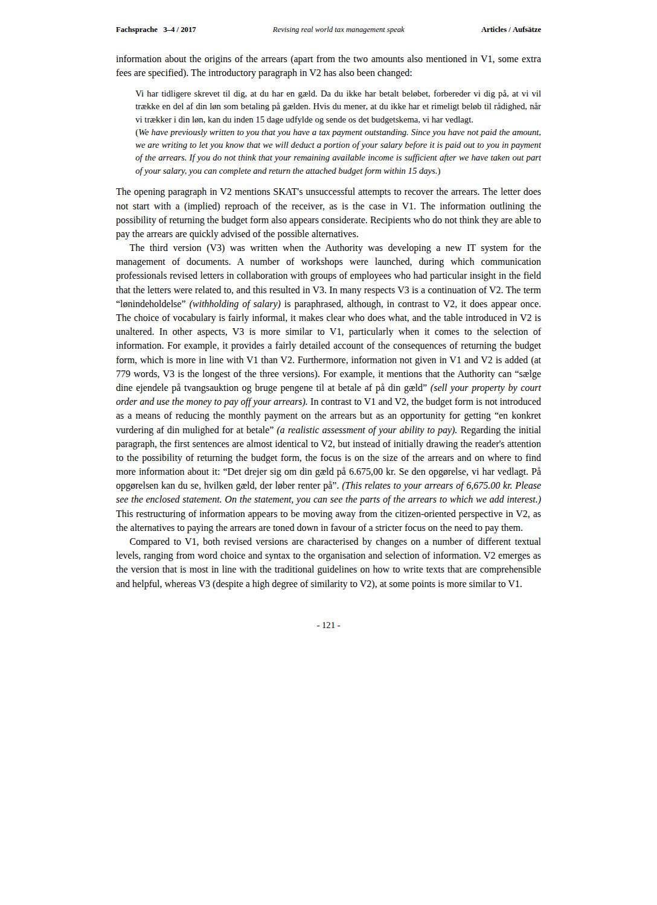Fachsprache 3–4 / 2017 Revising real world tax management speak Articles / Aufsätze
information about the origins of the arrears (apart from the two amounts also mentioned in V1, some extra fees are specified). The introductory paragraph in V2 has also been changed:
Vi har tidligere skrevet til dig, at du har en gæld. Da du ikke har betalt beløbet, forbereder vi dig på, at vi vil trække en del af din løn som betaling på gælden. Hvis du mener, at du ikke har et rimeligt beløb til rådighed, når vi trækker i din løn, kan du inden 15 dage udfylde og sende os det budgetskema, vi har vedlagt.
(We have previously written to you that you have a tax payment outstanding. Since you have not paid the amount, we are writing to let you know that we will deduct a portion of your salary before it is paid out to you in payment of the arrears. If you do not think that your remaining available income is sufficient after we have taken out part of your salary, you can complete and return the attached budget form within 15 days.)
The opening paragraph in V2 mentions SKAT's unsuccessful attempts to recover the arrears. The letter does not start with a (implied) reproach of the receiver, as is the case in V1. The information outlining the possibility of returning the budget form also appears considerate. Recipients who do not think they are able to pay the arrears are quickly advised of the possible alternatives.
The third version (V3) was written when the Authority was developing a new IT system for the management of documents. A number of workshops were launched, during which communication professionals revised letters in collaboration with groups of employees who had particular insight in the field that the letters were related to, and this resulted in V3. In many respects V3 is a continuation of V2. The term “lønindeholdelse” (withholding of salary) is paraphrased, although, in contrast to V2, it does appear once. The choice of vocabulary is fairly informal, it makes clear who does what, and the table introduced in V2 is unaltered. In other aspects, V3 is more similar to V1, particularly when it comes to the selection of information. For example, it provides a fairly detailed account of the consequences of returning the budget form, which is more in line with V1 than V2. Furthermore, information not given in V1 and V2 is added (at 779 words, V3 is the longest of the three versions). For example, it mentions that the Authority can “sælge dine ejendele på tvangsauktion og bruge pengene til at betale af på din gæld” (sell your property by court order and use the money to pay off your arrears). In contrast to V1 and V2, the budget form is not introduced as a means of reducing the monthly payment on the arrears but as an opportunity for getting “en konkret vurdering af din mulighed for at betale” (a realistic assessment of your ability to pay). Regarding the initial paragraph, the first sentences are almost identical to V2, but instead of initially drawing the reader's attention to the possibility of returning the budget form, the focus is on the size of the arrears and on where to find more information about it: “Det drejer sig om din gæld på 6.675,00 kr. Se den opgørelse, vi har vedlagt. På opgørelsen kan du se, hvilken gæld, der løber renter på”. (This relates to your arrears of 6,675.00 kr. Please see the enclosed statement. On the statement, you can see the parts of the arrears to which we add interest.) This restructuring of information appears to be moving away from the citizen-oriented perspective in V2, as the alternatives to paying the arrears are toned down in favour of a stricter focus on the need to pay them.
Compared to V1, both revised versions are characterised by changes on a number of different textual levels, ranging from word choice and syntax to the organisation and selection of information. V2 emerges as the version that is most in line with the traditional guidelines on how to write texts that are comprehensible and helpful, whereas V3 (despite a high degree of similarity to V2), at some points is more similar to V1.
- 121 -